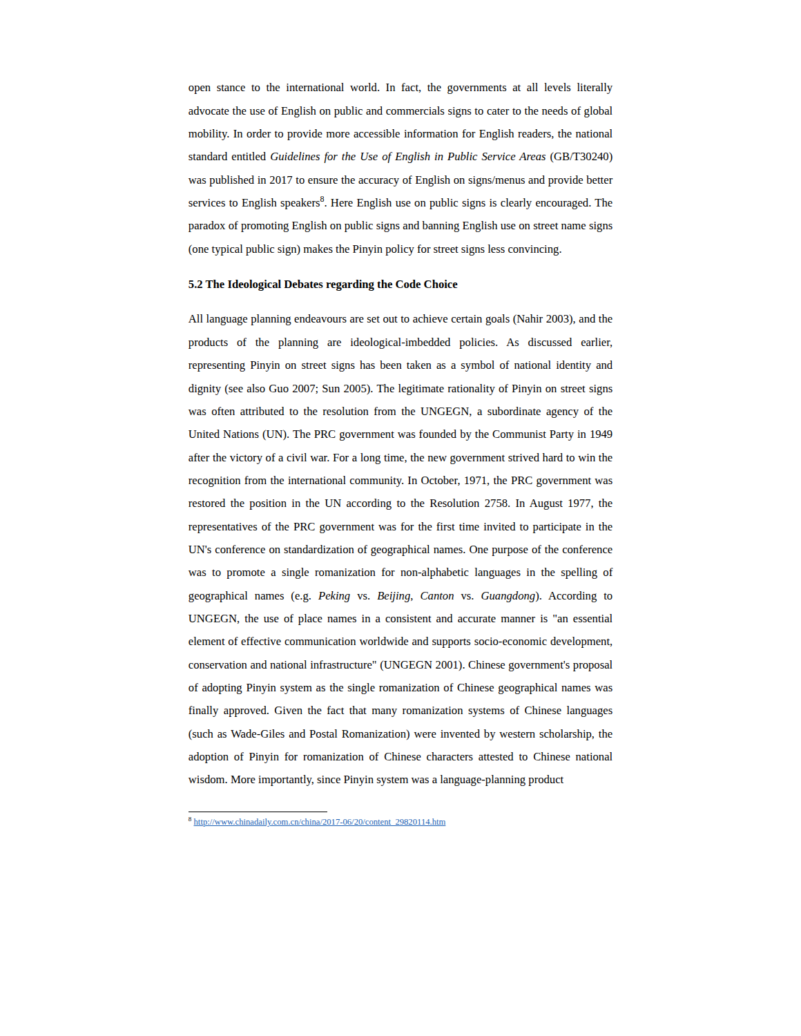open stance to the international world. In fact, the governments at all levels literally advocate the use of English on public and commercials signs to cater to the needs of global mobility. In order to provide more accessible information for English readers, the national standard entitled Guidelines for the Use of English in Public Service Areas (GB/T30240) was published in 2017 to ensure the accuracy of English on signs/menus and provide better services to English speakers8. Here English use on public signs is clearly encouraged. The paradox of promoting English on public signs and banning English use on street name signs (one typical public sign) makes the Pinyin policy for street signs less convincing.
5.2 The Ideological Debates regarding the Code Choice
All language planning endeavours are set out to achieve certain goals (Nahir 2003), and the products of the planning are ideological-imbedded policies. As discussed earlier, representing Pinyin on street signs has been taken as a symbol of national identity and dignity (see also Guo 2007; Sun 2005). The legitimate rationality of Pinyin on street signs was often attributed to the resolution from the UNGEGN, a subordinate agency of the United Nations (UN). The PRC government was founded by the Communist Party in 1949 after the victory of a civil war. For a long time, the new government strived hard to win the recognition from the international community. In October, 1971, the PRC government was restored the position in the UN according to the Resolution 2758. In August 1977, the representatives of the PRC government was for the first time invited to participate in the UN's conference on standardization of geographical names. One purpose of the conference was to promote a single romanization for non-alphabetic languages in the spelling of geographical names (e.g. Peking vs. Beijing, Canton vs. Guangdong). According to UNGEGN, the use of place names in a consistent and accurate manner is "an essential element of effective communication worldwide and supports socio-economic development, conservation and national infrastructure" (UNGEGN 2001). Chinese government's proposal of adopting Pinyin system as the single romanization of Chinese geographical names was finally approved. Given the fact that many romanization systems of Chinese languages (such as Wade-Giles and Postal Romanization) were invented by western scholarship, the adoption of Pinyin for romanization of Chinese characters attested to Chinese national wisdom. More importantly, since Pinyin system was a language-planning product
8 http://www.chinadaily.com.cn/china/2017-06/20/content_29820114.htm